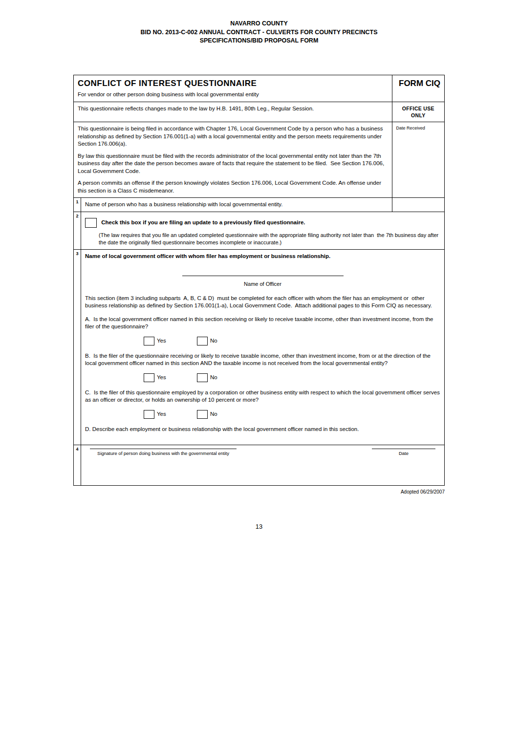NAVARRO COUNTY
BID NO. 2013-C-002 ANNUAL CONTRACT - CULVERTS FOR COUNTY PRECINCTS
SPECIFICATIONS/BID PROPOSAL FORM
| CONFLICT OF INTEREST QUESTIONNAIRE For vendor or other person doing business with local governmental entity | FORM CIQ |
| This questionnaire reflects changes made to the law by H.B. 1491, 80th Leg., Regular Session. | OFFICE USE ONLY |
| This questionnaire is being filed in accordance with Chapter 176, Local Government Code by a person who has a business relationship as defined by Section 176.001(1-a) with a local governmental entity and the person meets requirements under Section 176.006(a). By law this questionnaire must be filed with the records administrator of the local governmental entity not later than the 7th business day after the date the person becomes aware of facts that require the statement to be filed. See Section 176.006, Local Government Code. A person commits an offense if the person knowingly violates Section 176.006, Local Government Code. An offense under this section is a Class C misdemeanor. | Date Received |
| 1 | Name of person who has a business relationship with local governmental entity. | |
| 2 | Check this box if you are filing an update to a previously filed questionnaire. (The law requires that you file an updated completed questionnaire with the appropriate filing authority not later than the 7th business day after the date the originally filed questionnaire becomes incomplete or inaccurate.) |
| 3 | Name of local government officer with whom filer has employment or business relationship. Name of Officer This section (item 3 including subparts A, B, C & D) must be completed for each officer with whom the filer has an employment or other business relationship as defined by Section 176.001(1-a), Local Government Code. Attach additional pages to this Form CIQ as necessary. A. Is the local government officer named in this section receiving or likely to receive taxable income, other than investment income, from the filer of the questionnaire? Yes No B. Is the filer of the questionnaire receiving or likely to receive taxable income, other than investment income, from or at the direction of the local government officer named in this section AND the taxable income is not received from the local governmental entity? Yes No C. Is the filer of this questionnaire employed by a corporation or other business entity with respect to which the local government officer serves as an officer or director, or holds an ownership of 10 percent or more? Yes No D. Describe each employment or business relationship with the local government officer named in this section. |
| 4 | Signature of person doing business with the governmental entity Date |
Adopted 06/29/2007
13